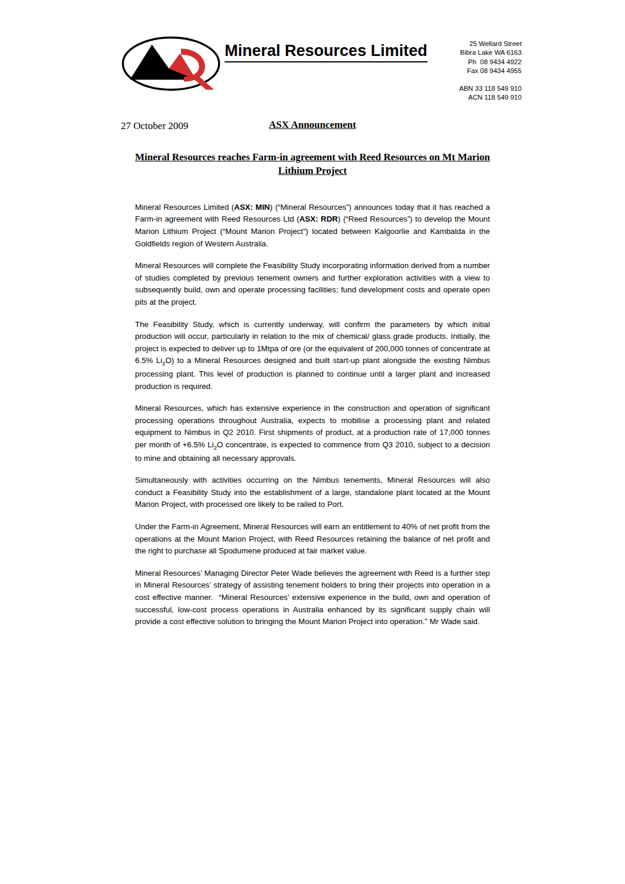Mineral Resources Limited
25 Wellard Street
Bibra Lake WA 6163
Ph 08 9434 4922
Fax 08 9434 4955
ABN 33 118 549 910
ACN 118 549 910
27 October 2009
ASX Announcement
Mineral Resources reaches Farm-in agreement with Reed Resources on Mt Marion Lithium Project
Mineral Resources Limited (ASX: MIN) (“Mineral Resources”) announces today that it has reached a Farm-in agreement with Reed Resources Ltd (ASX: RDR) (“Reed Resources”) to develop the Mount Marion Lithium Project (“Mount Marion Project”) located between Kalgoorlie and Kambalda in the Goldfields region of Western Australia.
Mineral Resources will complete the Feasibility Study incorporating information derived from a number of studies completed by previous tenement owners and further exploration activities with a view to subsequently build, own and operate processing facilities; fund development costs and operate open pits at the project.
The Feasibility Study, which is currently underway, will confirm the parameters by which initial production will occur, particularly in relation to the mix of chemical/ glass grade products. Initially, the project is expected to deliver up to 1Mtpa of ore (or the equivalent of 200,000 tonnes of concentrate at 6.5% Li2O) to a Mineral Resources designed and built start-up plant alongside the existing Nimbus processing plant. This level of production is planned to continue until a larger plant and increased production is required.
Mineral Resources, which has extensive experience in the construction and operation of significant processing operations throughout Australia, expects to mobilise a processing plant and related equipment to Nimbus in Q2 2010. First shipments of product, at a production rate of 17,000 tonnes per month of +6.5% Li2O concentrate, is expected to commence from Q3 2010, subject to a decision to mine and obtaining all necessary approvals.
Simultaneously with activities occurring on the Nimbus tenements, Mineral Resources will also conduct a Feasibility Study into the establishment of a large, standalone plant located at the Mount Marion Project, with processed ore likely to be railed to Port.
Under the Farm-in Agreement, Mineral Resources will earn an entitlement to 40% of net profit from the operations at the Mount Marion Project, with Reed Resources retaining the balance of net profit and the right to purchase all Spodumene produced at fair market value.
Mineral Resources’ Managing Director Peter Wade believes the agreement with Reed is a further step in Mineral Resources’ strategy of assisting tenement holders to bring their projects into operation in a cost effective manner. “Mineral Resources’ extensive experience in the build, own and operation of successful, low-cost process operations in Australia enhanced by its significant supply chain will provide a cost effective solution to bringing the Mount Marion Project into operation.” Mr Wade said.